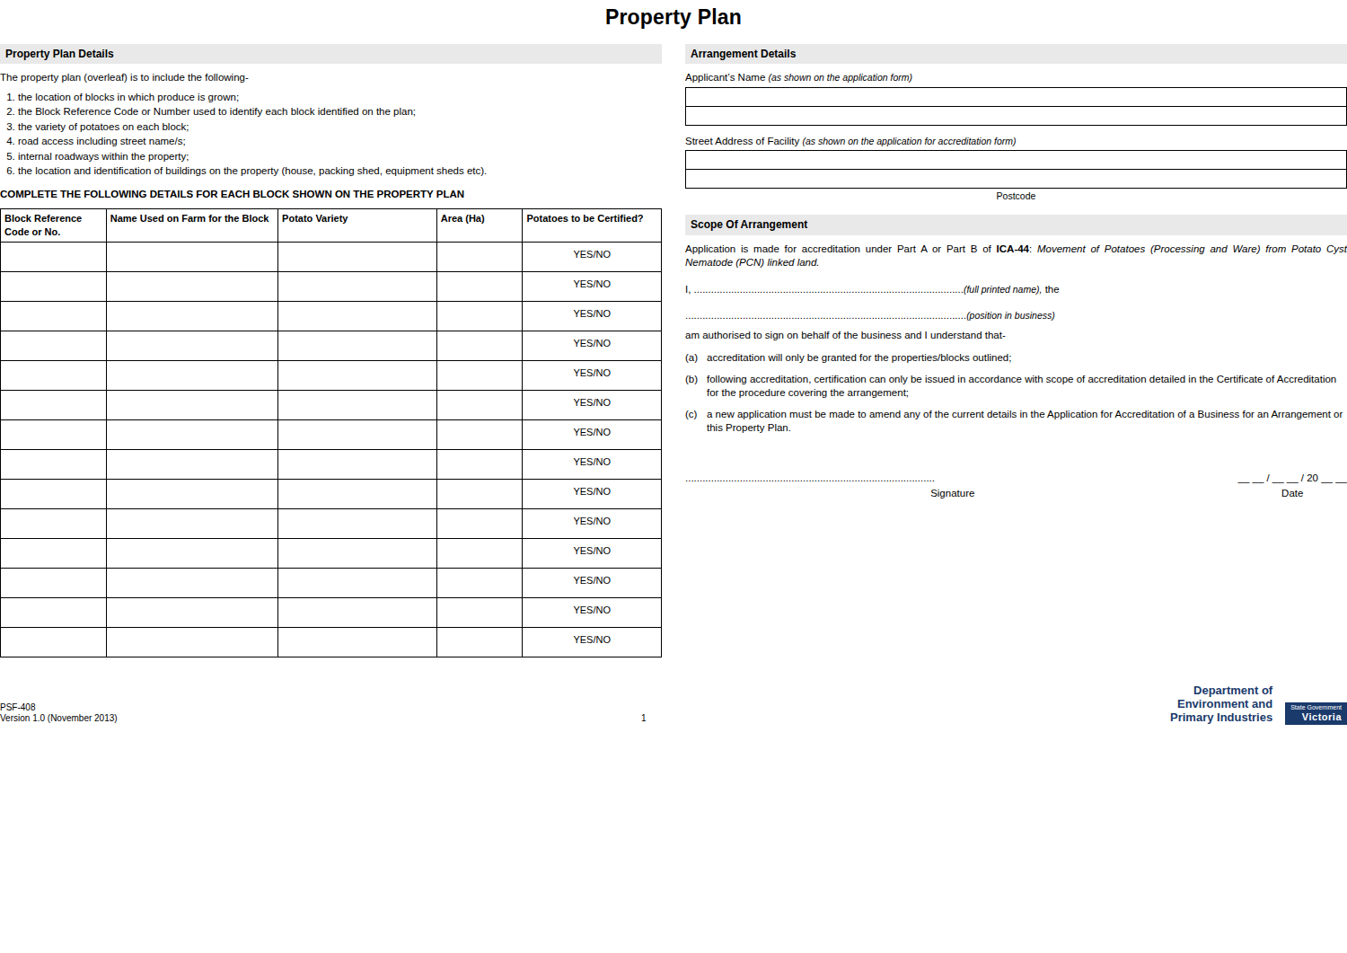Property Plan
Property Plan Details
The property plan (overleaf) is to include the following-
the location of blocks in which produce is grown;
the Block Reference Code or Number used to identify each block identified on the plan;
the variety of potatoes on each block;
road access including street name/s;
internal roadways within the property;
the location and identification of buildings on the property (house, packing shed, equipment sheds etc).
COMPLETE THE FOLLOWING DETAILS FOR EACH BLOCK SHOWN ON THE PROPERTY PLAN
| Block Reference Code or No. | Name Used on Farm for the Block | Potato Variety | Area (Ha) | Potatoes to be Certified? |
| --- | --- | --- | --- | --- |
| | | | | YES/NO |
| | | | | YES/NO |
| | | | | YES/NO |
| | | | | YES/NO |
| | | | | YES/NO |
| | | | | YES/NO |
| | | | | YES/NO |
| | | | | YES/NO |
| | | | | YES/NO |
| | | | | YES/NO |
| | | | | YES/NO |
| | | | | YES/NO |
| | | | | YES/NO |
| | | | | YES/NO |
Arrangement Details
Applicant’s Name (as shown on the application form)
Street Address of Facility (as shown on the application for accreditation form)
Postcode
Scope Of Arrangement
Application is made for accreditation under Part A or Part B of ICA-44: Movement of Potatoes (Processing and Ware) from Potato Cyst Nematode (PCN) linked land.
I, ..............................................................................................(full printed name), the
..................................................................................................(position in business)
am authorised to sign on behalf of the business and I understand that-
(a) accreditation will only be granted for the properties/blocks outlined;
(b) following accreditation, certification can only be issued in accordance with scope of accreditation detailed in the Certificate of Accreditation for the procedure covering the arrangement;
(c) a new application must be made to amend any of the current details in the Application for Accreditation of a Business for an Arrangement or this Property Plan.
.......................................................................................
Signature
__ __ / __ __ / 20 __ __
Date
PSF-408
Version 1.0 (November 2013)
1
Department of
Environment and
Primary Industries
State Government Victoria